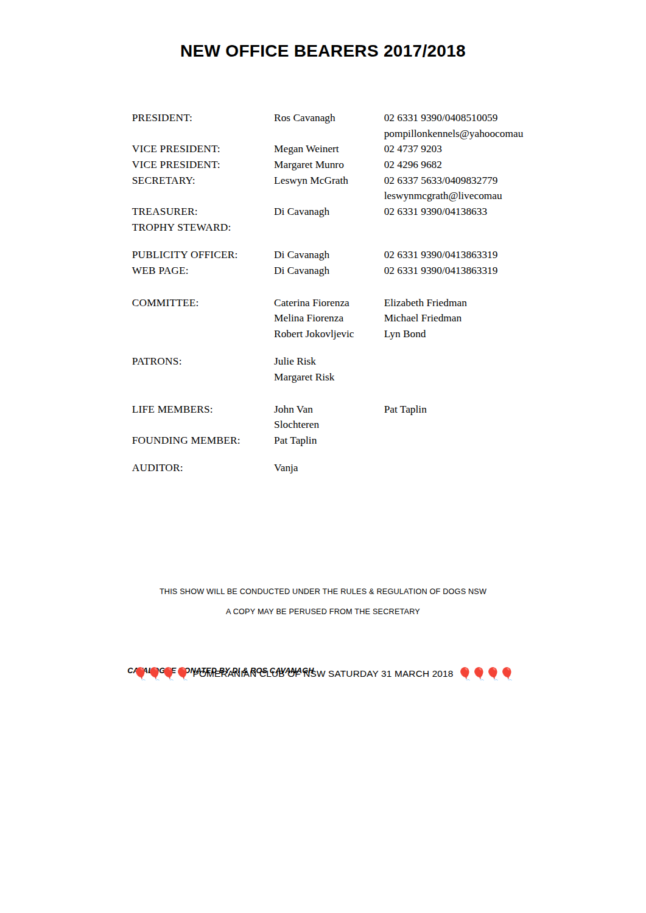NEW OFFICE BEARERS 2017/2018
| PRESIDENT: | Ros Cavanagh | 02 6331 9390/0408510059 |
| | | pompillonkennels@yahoocomau |
| VICE PRESIDENT: | Megan Weinert | 02 4737 9203 |
| VICE PRESIDENT: | Margaret Munro | 02 4296 9682 |
| SECRETARY: | Leswyn McGrath | 02 6337 5633/0409832779 |
| | | leswynmcgrath@livecomau |
| TREASURER: | Di Cavanagh | 02 6331 9390/04138633 |
| TROPHY STEWARD: | | |
| PUBLICITY OFFICER: | Di Cavanagh | 02 6331 9390/0413863319 |
| WEB PAGE: | Di Cavanagh | 02 6331 9390/0413863319 |
| COMMITTEE: | Caterina Fiorenza | Elizabeth Friedman |
| | Melina Fiorenza | Michael Friedman |
| | Robert Jokovljevic | Lyn Bond |
| PATRONS: | Julie Risk | |
| | Margaret Risk | |
| LIFE MEMBERS: | John Van | Pat Taplin |
| | Slochteren | |
| FOUNDING MEMBER: | Pat Taplin | |
| AUDITOR: | Vanja | |
THIS SHOW WILL BE CONDUCTED UNDER THE RULES & REGULATION OF DOGS NSW
A COPY MAY BE PERUSED FROM THE SECRETARY
CATALOGUE DONATED BY DI & ROS CAVANAGH
🎈🎈🎈🎈 POMERANIAN CLUB OF NSW SATURDAY 31 MARCH 2018 🎈🎈🎈🎈